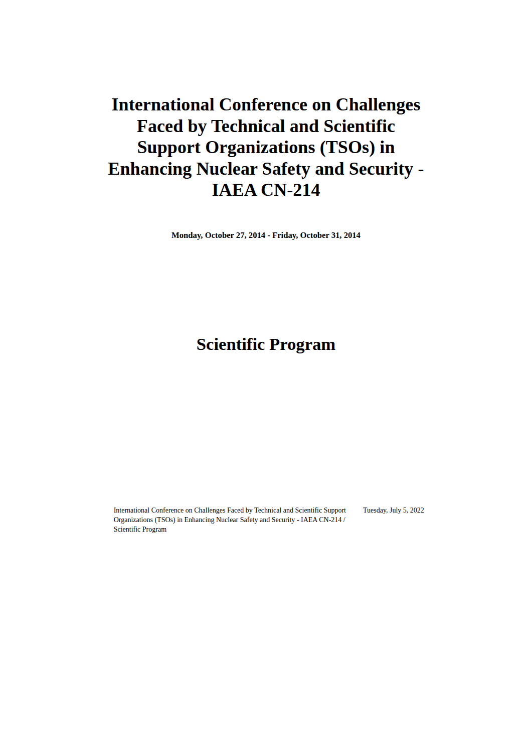International Conference on Challenges Faced by Technical and Scientific Support Organizations (TSOs) in Enhancing Nuclear Safety and Security - IAEA CN-214
Monday, October 27, 2014 - Friday, October 31, 2014
Scientific Program
International Conference on Challenges Faced by Technical and Scientific Support Organizations (TSOs) in Enhancing Nuclear Safety and Security - IAEA CN-214 / Scientific Program
Tuesday, July 5, 2022